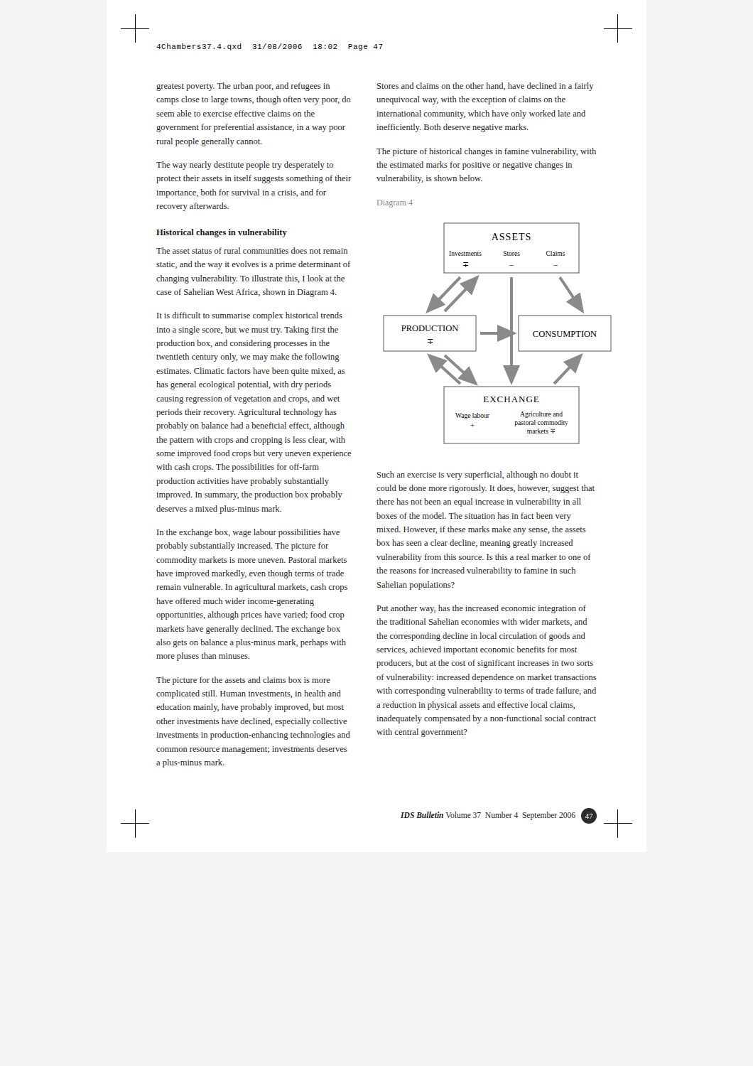4Chambers37.4.qxd 31/08/2006 18:02 Page 47
greatest poverty. The urban poor, and refugees in camps close to large towns, though often very poor, do seem able to exercise effective claims on the government for preferential assistance, in a way poor rural people generally cannot.
The way nearly destitute people try desperately to protect their assets in itself suggests something of their importance, both for survival in a crisis, and for recovery afterwards.
Historical changes in vulnerability
The asset status of rural communities does not remain static, and the way it evolves is a prime determinant of changing vulnerability. To illustrate this, I look at the case of Sahelian West Africa, shown in Diagram 4.
It is difficult to summarise complex historical trends into a single score, but we must try. Taking first the production box, and considering processes in the twentieth century only, we may make the following estimates. Climatic factors have been quite mixed, as has general ecological potential, with dry periods causing regression of vegetation and crops, and wet periods their recovery. Agricultural technology has probably on balance had a beneficial effect, although the pattern with crops and cropping is less clear, with some improved food crops but very uneven experience with cash crops. The possibilities for off-farm production activities have probably substantially improved. In summary, the production box probably deserves a mixed plus-minus mark.
In the exchange box, wage labour possibilities have probably substantially increased. The picture for commodity markets is more uneven. Pastoral markets have improved markedly, even though terms of trade remain vulnerable. In agricultural markets, cash crops have offered much wider income-generating opportunities, although prices have varied; food crop markets have generally declined. The exchange box also gets on balance a plus-minus mark, perhaps with more pluses than minuses.
The picture for the assets and claims box is more complicated still. Human investments, in health and education mainly, have probably improved, but most other investments have declined, especially collective investments in production-enhancing technologies and common resource management; investments deserves a plus-minus mark.
Stores and claims on the other hand, have declined in a fairly unequivocal way, with the exception of claims on the international community, which have only worked late and inefficiently. Both deserve negative marks.
The picture of historical changes in famine vulnerability, with the estimated marks for positive or negative changes in vulnerability, is shown below.
Diagram 4
ASSETS Investments Stores Claims ∓ – – PRODUCTION ∓ CONSUMPTION EXCHANGE Wage labour + Agriculture and pastoral commodity markets ∓
Such an exercise is very superficial, although no doubt it could be done more rigorously. It does, however, suggest that there has not been an equal increase in vulnerability in all boxes of the model. The situation has in fact been very mixed. However, if these marks make any sense, the assets box has seen a clear decline, meaning greatly increased vulnerability from this source. Is this a real marker to one of the reasons for increased vulnerability to famine in such Sahelian populations?
Put another way, has the increased economic integration of the traditional Sahelian economies with wider markets, and the corresponding decline in local circulation of goods and services, achieved important economic benefits for most producers, but at the cost of significant increases in two sorts of vulnerability: increased dependence on market transactions with corresponding vulnerability to terms of trade failure, and a reduction in physical assets and effective local claims, inadequately compensated by a non-functional social contract with central government?
IDS Bulletin Volume 37 Number 4 September 200647